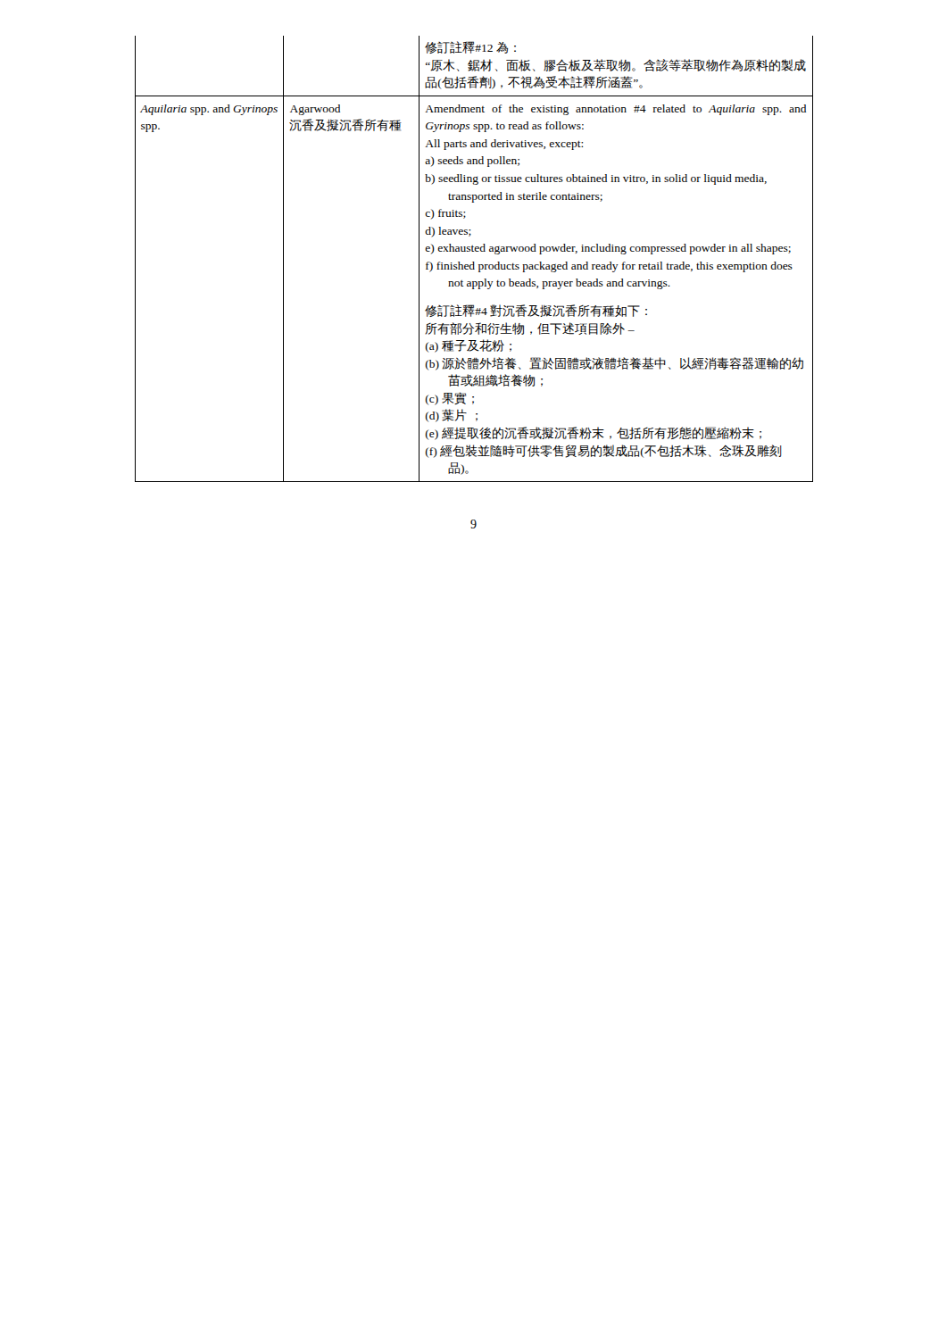| | | 修訂註釋#12 為： “原木、鋸材、面板、膠合板及萃取物。含該等萃取物作為原料的製成品(包括香劑)，不視為受本註釋所涵蓋”。 |
| Aquilaria spp. and Gyrinops spp. | Agarwood 沉香及擬沉香所有種 | Amendment of the existing annotation #4 related to Aquilaria spp. and Gyrinops spp. to read as follows: All parts and derivatives, except: a) seeds and pollen; b) seedling or tissue cultures obtained in vitro, in solid or liquid media, transported in sterile containers; c) fruits; d) leaves; e) exhausted agarwood powder, including compressed powder in all shapes; f) finished products packaged and ready for retail trade, this exemption does not apply to beads, prayer beads and carvings. 修訂註釋#4 對沉香及擬沉香所有種如下： 所有部分和衍生物，但下述項目除外 – (a) 種子及花粉； (b) 源於體外培養、置於固體或液體培養基中、以經消毒容器運輸的幼苗或組織培養物； (c) 果實； (d) 葉片 ； (e) 經提取後的沉香或擬沉香粉末，包括所有形態的壓縮粉末； (f) 經包裝並隨時可供零售貿易的製成品(不包括木珠、念珠及雕刻品)。 |
9